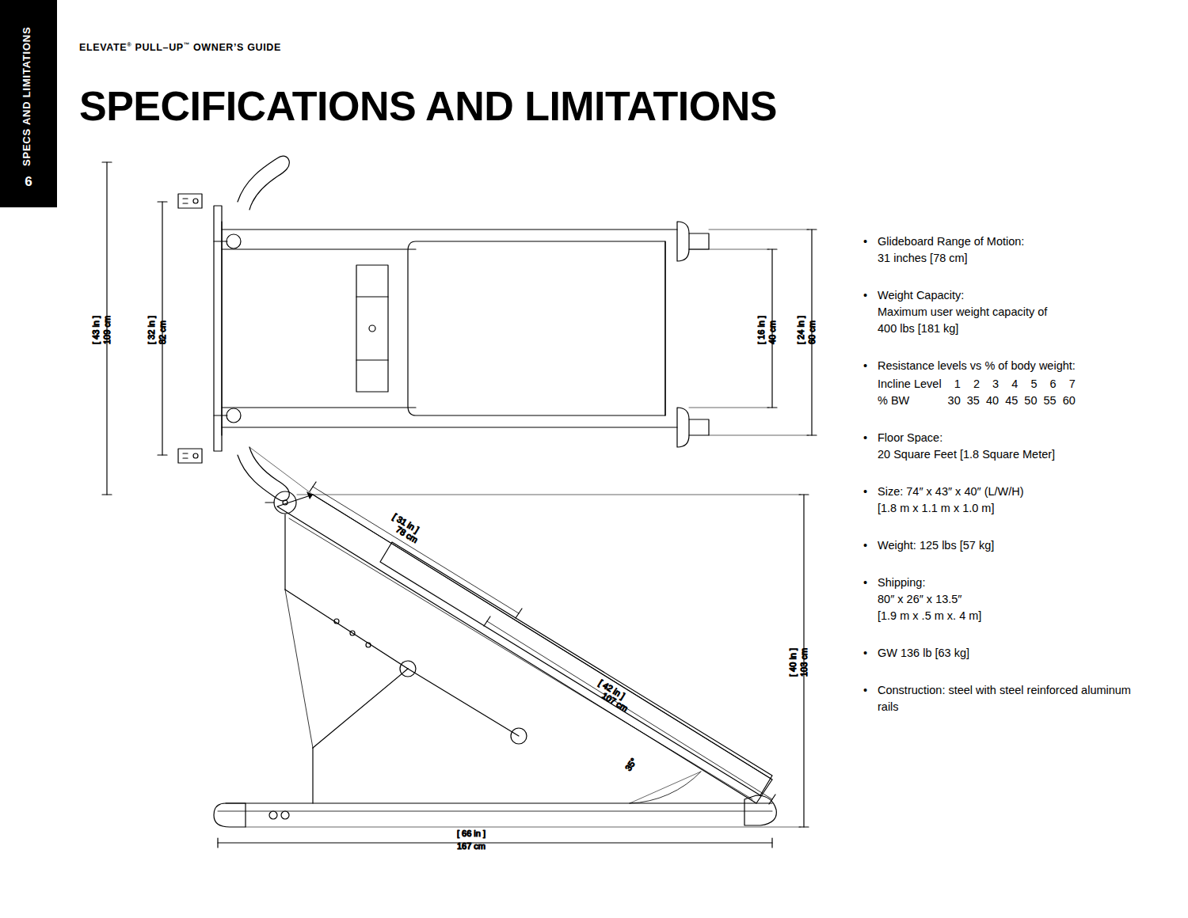SPECS AND LIMITATIONS
6
ELEVATE® PULL–UP™ OWNER’S GUIDE
SPECIFICATIONS AND LIMITATIONS
[ 43 in ] 109 cm [ 32 in ] 82 cm [ 16 in ] 40 cm [ 24 in ] 60 cm 35° [ 31 in ] 78 cm [ 42 in ] 107 cm [ 40 in ] 103 cm [ 66 in ] 167 cm
Glideboard Range of Motion:
31 inches [78 cm]
Weight Capacity:
Maximum user weight capacity of
400 lbs [181 kg]
Resistance levels vs % of body weight:
Incline Level 1 2 3 4 5 6 7 % BW 30 35 40 45 50 55 60
Floor Space:
20 Square Feet [1.8 Square Meter]
Size: 74″ x 43″ x 40″ (L/W/H)
[1.8 m x 1.1 m x 1.0 m]
Weight: 125 lbs [57 kg]
Shipping:
80″ x 26″ x 13.5″
[1.9 m x .5 m x. 4 m]
GW 136 lb [63 kg]
Construction: steel with steel reinforced aluminum rails